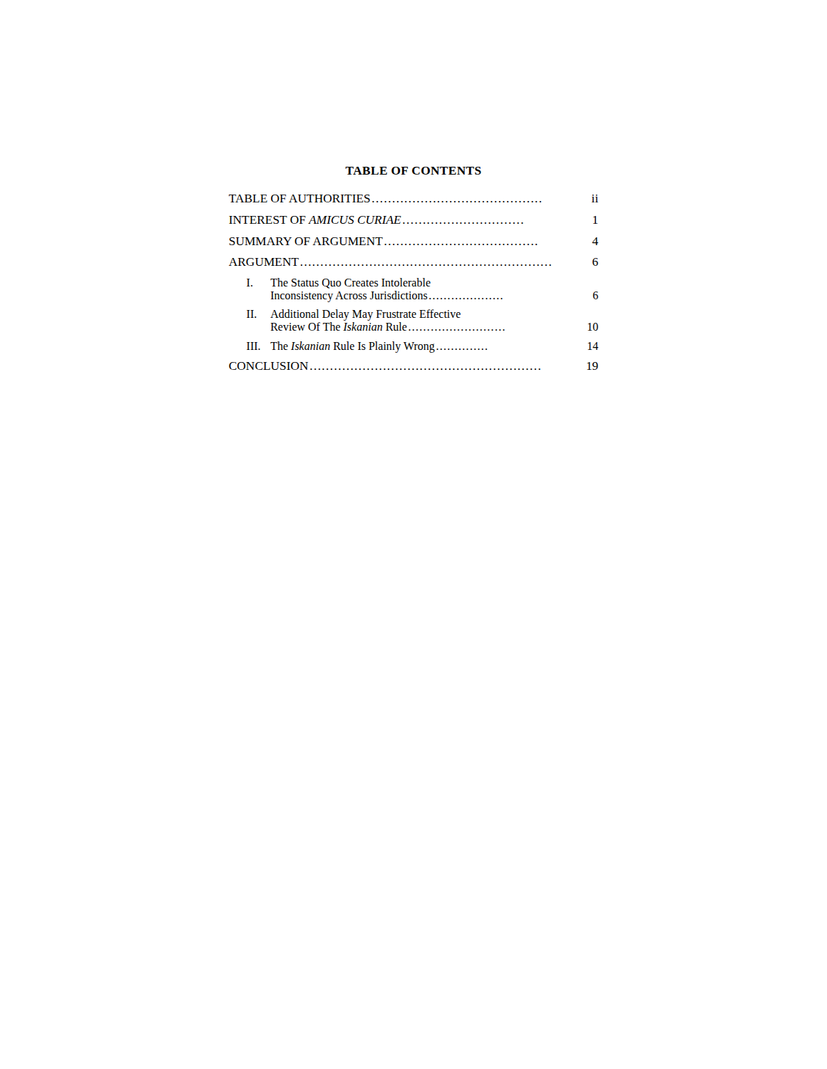TABLE OF CONTENTS
TABLE OF AUTHORITIES .......................................... ii
INTEREST OF AMICUS CURIAE .............................. 1
SUMMARY OF ARGUMENT ...................................... 4
ARGUMENT .............................................................. 6
I. The Status Quo Creates Intolerable Inconsistency Across Jurisdictions .................... 6
II. Additional Delay May Frustrate Effective Review Of The Iskanian Rule .......................... 10
III. The Iskanian Rule Is Plainly Wrong .............. 14
CONCLUSION ......................................................... 19